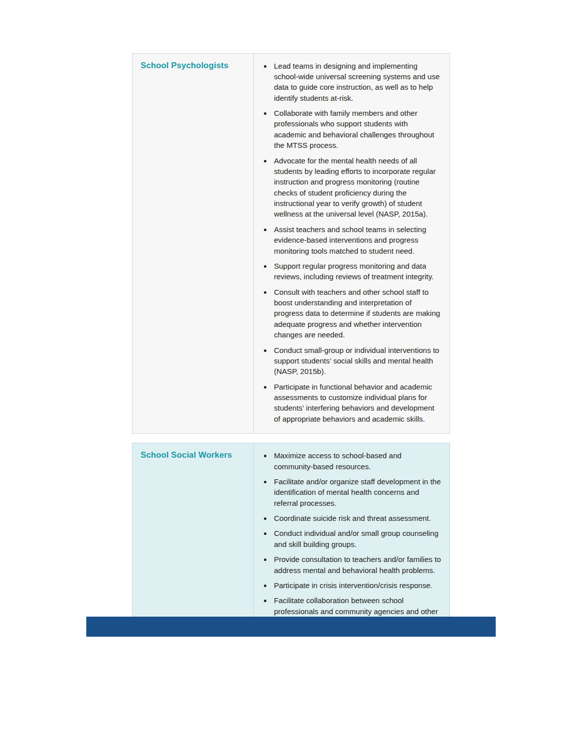| School Psychologists | Lead teams in designing and implementing school-wide universal screening systems and use data to guide core instruction, as well as to help identify students at-risk. Collaborate with family members and other professionals who support students with academic and behavioral challenges throughout the MTSS process. Advocate for the mental health needs of all students by leading efforts to incorporate regular instruction and progress monitoring (routine checks of student proficiency during the instructional year to verify growth) of student wellness at the universal level (NASP, 2015a). Assist teachers and school teams in selecting evidence-based interventions and progress monitoring tools matched to student need. Support regular progress monitoring and data reviews, including reviews of treatment integrity. Consult with teachers and other school staff to boost understanding and interpretation of progress data to determine if students are making adequate progress and whether intervention changes are needed. Conduct small-group or individual interventions to support students’ social skills and mental health (NASP, 2015b). Participate in functional behavior and academic assessments to customize individual plans for students’ interfering behaviors and development of appropriate behaviors and academic skills. |
| School Social Workers | Maximize access to school-based and community-based resources. Facilitate and/or organize staff development in the identification of mental health concerns and referral processes. Coordinate suicide risk and threat assessment. Conduct individual and/or small group counseling and skill building groups. Provide consultation to teachers and/or families to address mental and behavioral health problems. Participate in crisis intervention/crisis response. Facilitate collaboration between school professionals and community agencies and other outside mental and behavioral health providers. |